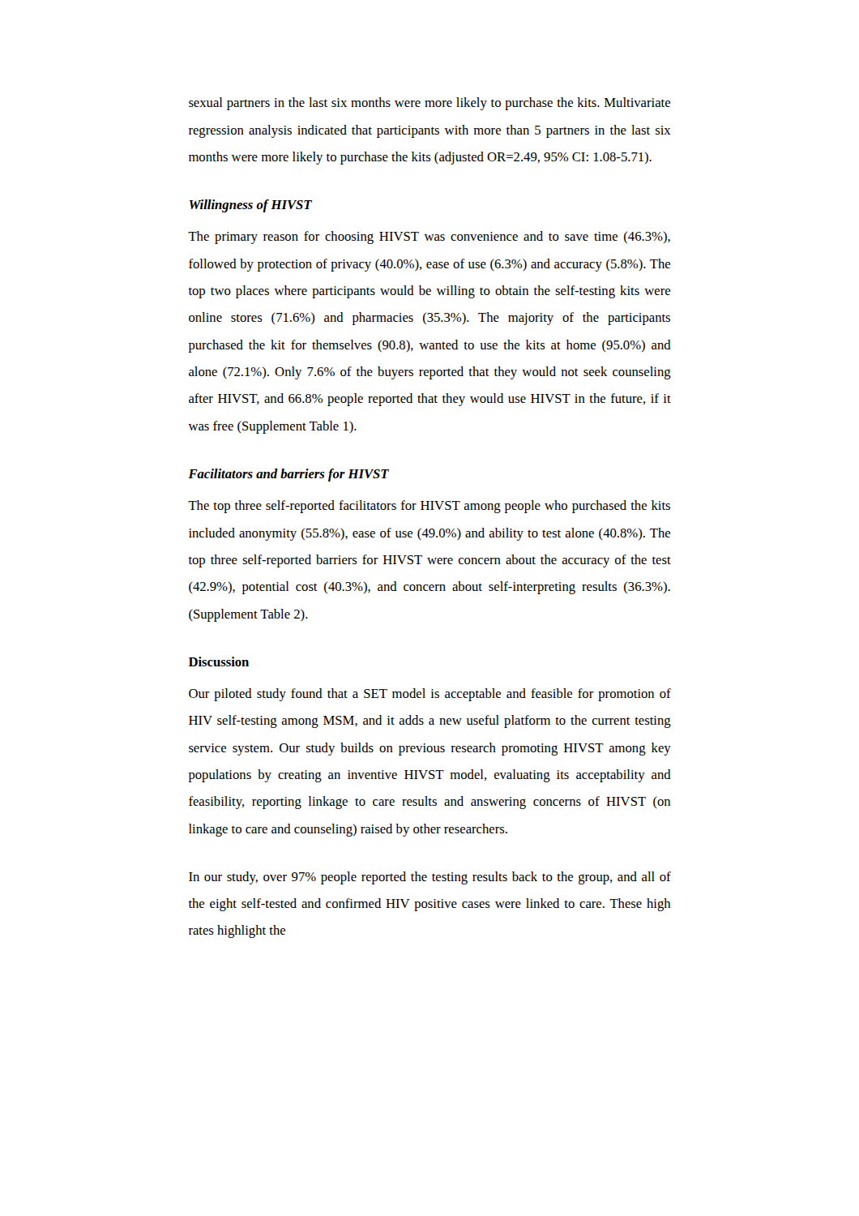sexual partners in the last six months were more likely to purchase the kits. Multivariate regression analysis indicated that participants with more than 5 partners in the last six months were more likely to purchase the kits (adjusted OR=2.49, 95% CI: 1.08-5.71).
Willingness of HIVST
The primary reason for choosing HIVST was convenience and to save time (46.3%), followed by protection of privacy (40.0%), ease of use (6.3%) and accuracy (5.8%). The top two places where participants would be willing to obtain the self-testing kits were online stores (71.6%) and pharmacies (35.3%). The majority of the participants purchased the kit for themselves (90.8), wanted to use the kits at home (95.0%) and alone (72.1%). Only 7.6% of the buyers reported that they would not seek counseling after HIVST, and 66.8% people reported that they would use HIVST in the future, if it was free (Supplement Table 1).
Facilitators and barriers for HIVST
The top three self-reported facilitators for HIVST among people who purchased the kits included anonymity (55.8%), ease of use (49.0%) and ability to test alone (40.8%). The top three self-reported barriers for HIVST were concern about the accuracy of the test (42.9%), potential cost (40.3%), and concern about self-interpreting results (36.3%). (Supplement Table 2).
Discussion
Our piloted study found that a SET model is acceptable and feasible for promotion of HIV self-testing among MSM, and it adds a new useful platform to the current testing service system. Our study builds on previous research promoting HIVST among key populations by creating an inventive HIVST model, evaluating its acceptability and feasibility, reporting linkage to care results and answering concerns of HIVST (on linkage to care and counseling) raised by other researchers.
In our study, over 97% people reported the testing results back to the group, and all of the eight self-tested and confirmed HIV positive cases were linked to care. These high rates highlight the